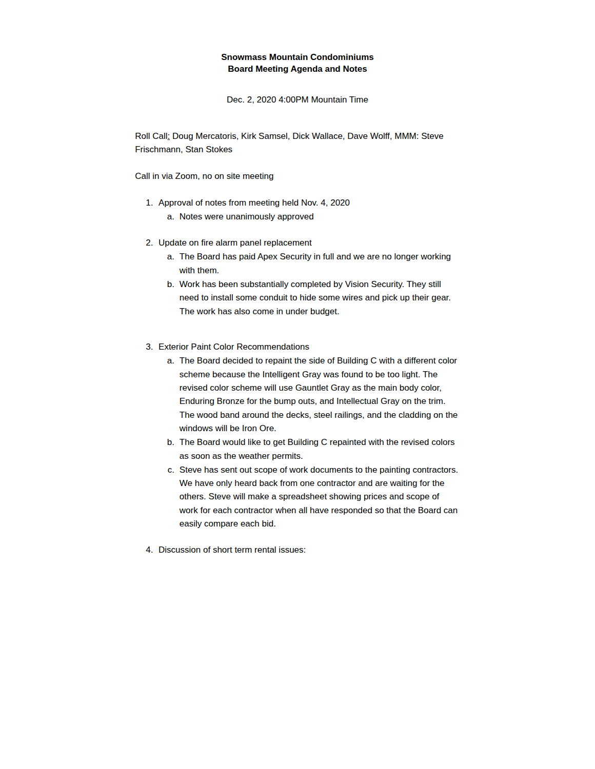Snowmass Mountain Condominiums
Board Meeting Agenda and Notes
Dec. 2, 2020 4:00PM Mountain Time
Roll Call: Doug Mercatoris, Kirk Samsel, Dick Wallace, Dave Wolff, MMM: Steve Frischmann, Stan Stokes
Call in via Zoom, no on site meeting
Approval of notes from meeting held Nov. 4, 2020
Notes were unanimously approved
Update on fire alarm panel replacement
The Board has paid Apex Security in full and we are no longer working with them.
Work has been substantially completed by Vision Security. They still need to install some conduit to hide some wires and pick up their gear. The work has also come in under budget.
Exterior Paint Color Recommendations
The Board decided to repaint the side of Building C with a different color scheme because the Intelligent Gray was found to be too light. The revised color scheme will use Gauntlet Gray as the main body color, Enduring Bronze for the bump outs, and Intellectual Gray on the trim. The wood band around the decks, steel railings, and the cladding on the windows will be Iron Ore.
The Board would like to get Building C repainted with the revised colors as soon as the weather permits.
Steve has sent out scope of work documents to the painting contractors. We have only heard back from one contractor and are waiting for the others. Steve will make a spreadsheet showing prices and scope of work for each contractor when all have responded so that the Board can easily compare each bid.
Discussion of short term rental issues: